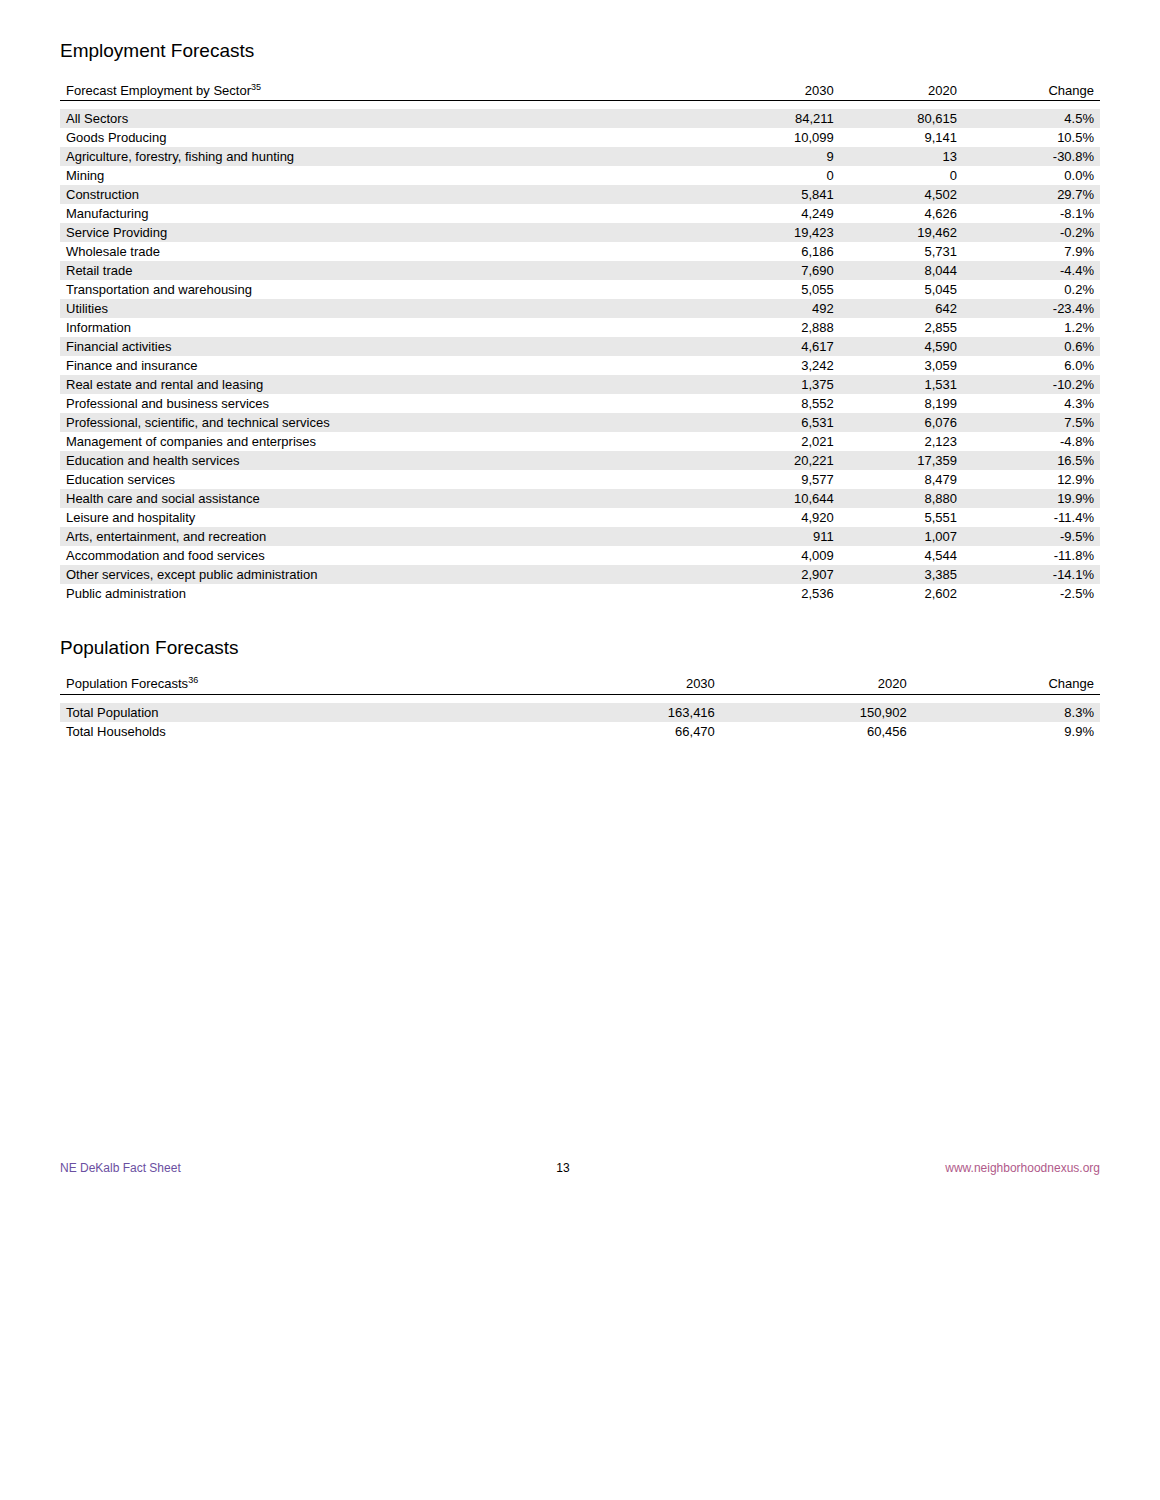Employment Forecasts
| Forecast Employment by Sector 35 | 2030 | 2020 | Change |
| --- | --- | --- | --- |
| All Sectors | 84,211 | 80,615 | 4.5% |
| Goods Producing | 10,099 | 9,141 | 10.5% |
| Agriculture, forestry, fishing and hunting | 9 | 13 | -30.8% |
| Mining | 0 | 0 | 0.0% |
| Construction | 5,841 | 4,502 | 29.7% |
| Manufacturing | 4,249 | 4,626 | -8.1% |
| Service Providing | 19,423 | 19,462 | -0.2% |
| Wholesale trade | 6,186 | 5,731 | 7.9% |
| Retail trade | 7,690 | 8,044 | -4.4% |
| Transportation and warehousing | 5,055 | 5,045 | 0.2% |
| Utilities | 492 | 642 | -23.4% |
| Information | 2,888 | 2,855 | 1.2% |
| Financial activities | 4,617 | 4,590 | 0.6% |
| Finance and insurance | 3,242 | 3,059 | 6.0% |
| Real estate and rental and leasing | 1,375 | 1,531 | -10.2% |
| Professional and business services | 8,552 | 8,199 | 4.3% |
| Professional, scientific, and technical services | 6,531 | 6,076 | 7.5% |
| Management of companies and enterprises | 2,021 | 2,123 | -4.8% |
| Education and health services | 20,221 | 17,359 | 16.5% |
| Education services | 9,577 | 8,479 | 12.9% |
| Health care and social assistance | 10,644 | 8,880 | 19.9% |
| Leisure and hospitality | 4,920 | 5,551 | -11.4% |
| Arts, entertainment, and recreation | 911 | 1,007 | -9.5% |
| Accommodation and food services | 4,009 | 4,544 | -11.8% |
| Other services, except public administration | 2,907 | 3,385 | -14.1% |
| Public administration | 2,536 | 2,602 | -2.5% |
Population Forecasts
| Population Forecasts 36 | 2030 | 2020 | Change |
| --- | --- | --- | --- |
| Total Population | 163,416 | 150,902 | 8.3% |
| Total Households | 66,470 | 60,456 | 9.9% |
NE DeKalb Fact Sheet 13 www.neighborhoodnexus.org